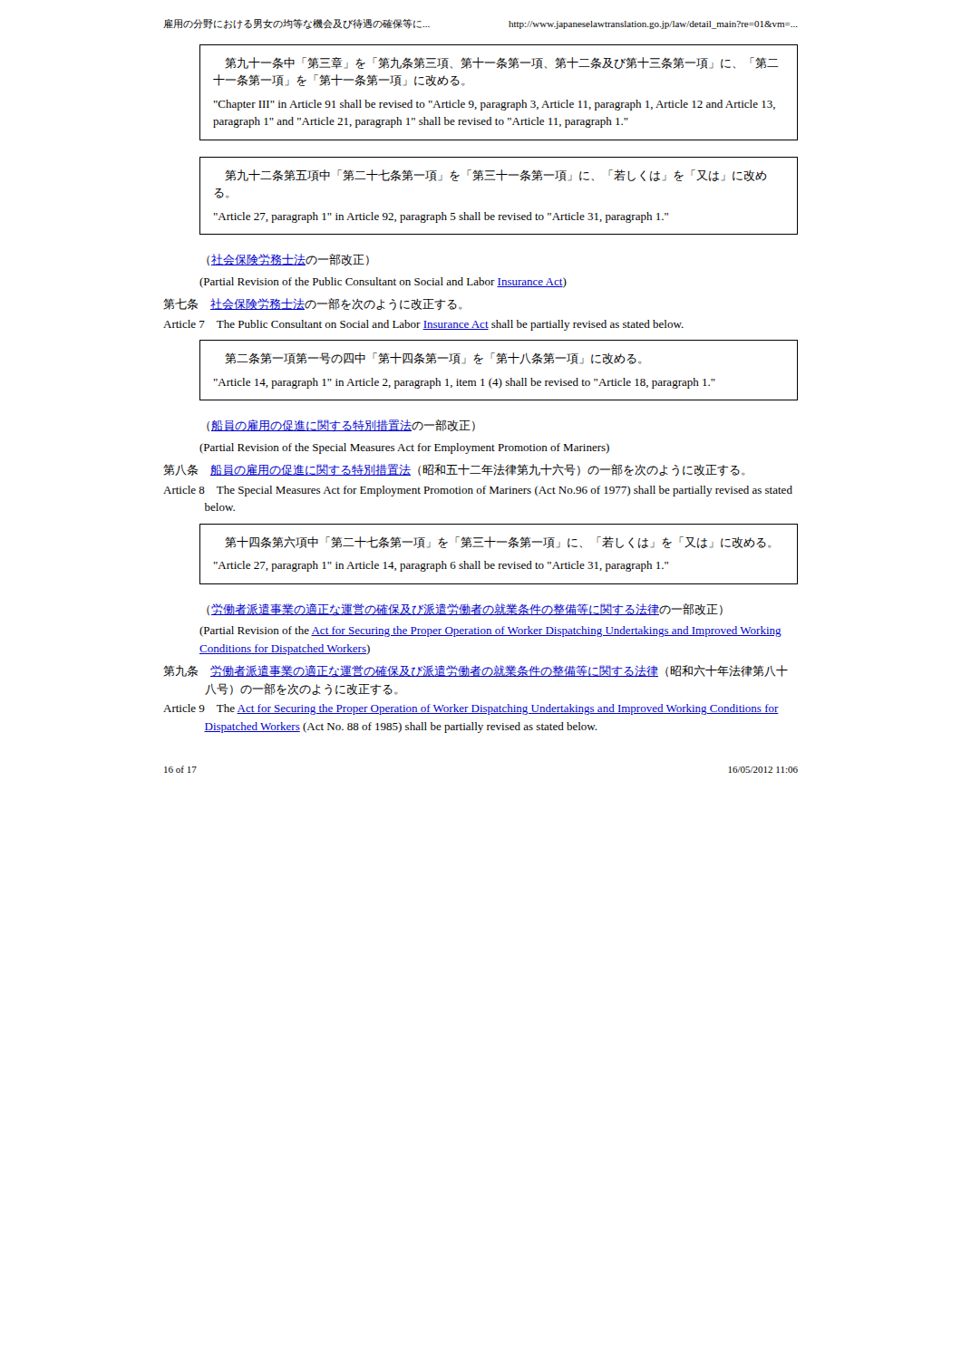雇用の分野における男女の均等な機会及び待遇の確保等に...
http://www.japaneselawtranslation.go.jp/law/detail_main?re=01&vm=...
第九十一条中「第三章」を「第九条第三項、第十一条第一項、第十二条及び第十三条第一項」に、「第二十一条第一項」を「第十一条第一項」に改める。
"Chapter III" in Article 91 shall be revised to "Article 9, paragraph 3, Article 11, paragraph 1, Article 12 and Article 13, paragraph 1" and "Article 21, paragraph 1" shall be revised to "Article 11, paragraph 1."
第九十二条第五項中「第二十七条第一項」を「第三十一条第一項」に、「若しくは」を「又は」に改める。
"Article 27, paragraph 1" in Article 92, paragraph 5 shall be revised to "Article 31, paragraph 1."
（社会保険労務士法の一部改正）
(Partial Revision of the Public Consultant on Social and Labor Insurance Act)
第七条　社会保険労務士法の一部を次のように改正する。
Article 7　The Public Consultant on Social and Labor Insurance Act shall be partially revised as stated below.
第二条第一項第一号の四中「第十四条第一項」を「第十八条第一項」に改める。
"Article 14, paragraph 1" in Article 2, paragraph 1, item 1 (4) shall be revised to "Article 18, paragraph 1."
（船員の雇用の促進に関する特別措置法の一部改正）
(Partial Revision of the Special Measures Act for Employment Promotion of Mariners)
第八条　船員の雇用の促進に関する特別措置法（昭和五十二年法律第九十六号）の一部を次のように改正する。
Article 8　The Special Measures Act for Employment Promotion of Mariners (Act No.96 of 1977) shall be partially revised as stated below.
第十四条第六項中「第二十七条第一項」を「第三十一条第一項」に、「若しくは」を「又は」に改める。
"Article 27, paragraph 1" in Article 14, paragraph 6 shall be revised to "Article 31, paragraph 1."
（労働者派遣事業の適正な運営の確保及び派遣労働者の就業条件の整備等に関する法律の一部改正）
(Partial Revision of the Act for Securing the Proper Operation of Worker Dispatching Undertakings and Improved Working Conditions for Dispatched Workers)
第九条　労働者派遣事業の適正な運営の確保及び派遣労働者の就業条件の整備等に関する法律（昭和六十年法律第八十八号）の一部を次のように改正する。
Article 9　The Act for Securing the Proper Operation of Worker Dispatching Undertakings and Improved Working Conditions for Dispatched Workers (Act No. 88 of 1985) shall be partially revised as stated below.
16 of 17
16/05/2012 11:06